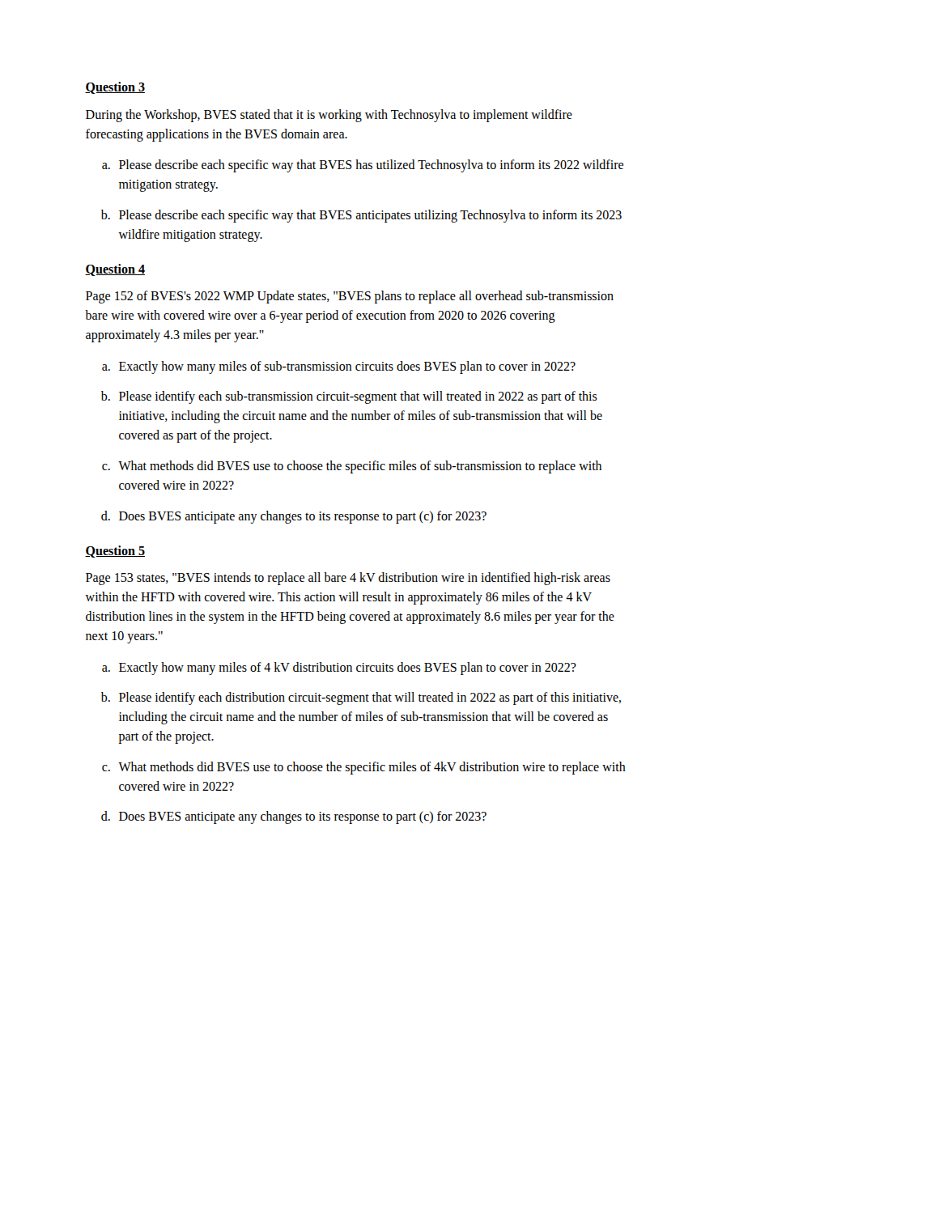Question 3
During the Workshop, BVES stated that it is working with Technosylva to implement wildfire forecasting applications in the BVES domain area.
Please describe each specific way that BVES has utilized Technosylva to inform its 2022 wildfire mitigation strategy.
Please describe each specific way that BVES anticipates utilizing Technosylva to inform its 2023 wildfire mitigation strategy.
Question 4
Page 152 of BVES's 2022 WMP Update states, "BVES plans to replace all overhead sub-transmission bare wire with covered wire over a 6-year period of execution from 2020 to 2026 covering approximately 4.3 miles per year."
Exactly how many miles of sub-transmission circuits does BVES plan to cover in 2022?
Please identify each sub-transmission circuit-segment that will treated in 2022 as part of this initiative, including the circuit name and the number of miles of sub-transmission that will be covered as part of the project.
What methods did BVES use to choose the specific miles of sub-transmission to replace with covered wire in 2022?
Does BVES anticipate any changes to its response to part (c) for 2023?
Question 5
Page 153 states, "BVES intends to replace all bare 4 kV distribution wire in identified high-risk areas within the HFTD with covered wire. This action will result in approximately 86 miles of the 4 kV distribution lines in the system in the HFTD being covered at approximately 8.6 miles per year for the next 10 years."
Exactly how many miles of 4 kV distribution circuits does BVES plan to cover in 2022?
Please identify each distribution circuit-segment that will treated in 2022 as part of this initiative, including the circuit name and the number of miles of sub-transmission that will be covered as part of the project.
What methods did BVES use to choose the specific miles of 4kV distribution wire to replace with covered wire in 2022?
Does BVES anticipate any changes to its response to part (c) for 2023?